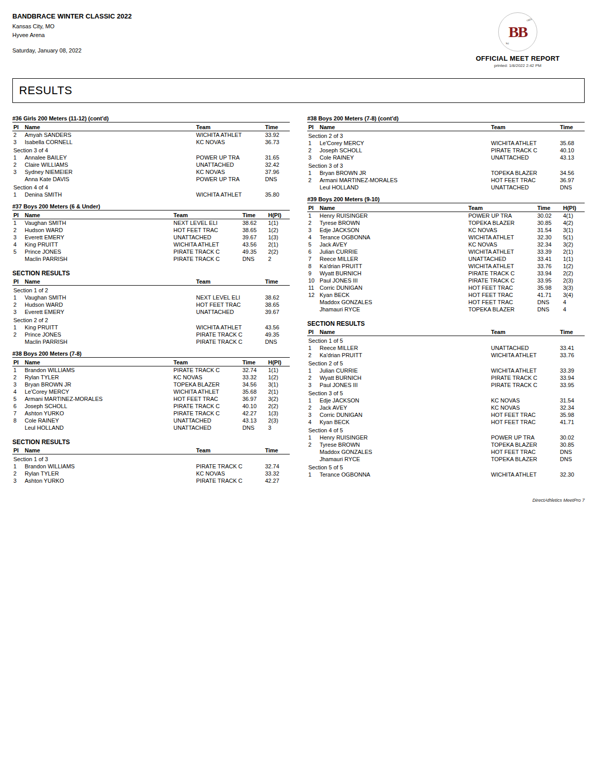BANDBRACE WINTER CLASSIC 2022
Kansas City, MO
Hyvee Arena
Saturday, January 08, 2022
race BB kc
OFFICIAL MEET REPORT
printed: 1/8/2022 2:42 PM
RESULTS
#36 Girls 200 Meters (11-12) (cont'd)
| Pl | Name | Team | Time |
| --- | --- | --- | --- |
| 2 | Amyah SANDERS | WICHITA ATHLET | 33.92 |
| 3 | Isabella CORNELL | KC NOVAS | 36.73 |
| Section 3 of 4 |
| 1 | Annalee BAILEY | POWER UP TRA | 31.65 |
| 2 | Claire WILLIAMS | UNATTACHED | 32.42 |
| 3 | Sydney NIEMEIER | KC NOVAS | 37.96 |
| | Anna Kate DAVIS | POWER UP TRA | DNS |
| Section 4 of 4 |
| 1 | Denina SMITH | WICHITA ATHLET | 35.80 |
#37 Boys 200 Meters (6 & Under)
| Pl | Name | Team | Time | H(Pl) |
| --- | --- | --- | --- | --- |
| 1 | Vaughan SMITH | NEXT LEVEL ELI | 38.62 | 1(1) |
| 2 | Hudson WARD | HOT FEET TRAC | 38.65 | 1(2) |
| 3 | Everett EMERY | UNATTACHED | 39.67 | 1(3) |
| 4 | King PRUITT | WICHITA ATHLET | 43.56 | 2(1) |
| 5 | Prince JONES | PIRATE TRACK C | 49.35 | 2(2) |
| | Maclin PARRISH | PIRATE TRACK C | DNS | 2 |
SECTION RESULTS
| Pl | Name | Team | Time |
| --- | --- | --- | --- |
| Section 1 of 2 |
| 1 | Vaughan SMITH | NEXT LEVEL ELI | 38.62 |
| 2 | Hudson WARD | HOT FEET TRAC | 38.65 |
| 3 | Everett EMERY | UNATTACHED | 39.67 |
| Section 2 of 2 |
| 1 | King PRUITT | WICHITA ATHLET | 43.56 |
| 2 | Prince JONES | PIRATE TRACK C | 49.35 |
| | Maclin PARRISH | PIRATE TRACK C | DNS |
#38 Boys 200 Meters (7-8)
| Pl | Name | Team | Time | H(Pl) |
| --- | --- | --- | --- | --- |
| 1 | Brandon WILLIAMS | PIRATE TRACK C | 32.74 | 1(1) |
| 2 | Rylan TYLER | KC NOVAS | 33.32 | 1(2) |
| 3 | Bryan BROWN JR | TOPEKA BLAZER | 34.56 | 3(1) |
| 4 | Le'Corey MERCY | WICHITA ATHLET | 35.68 | 2(1) |
| 5 | Armani MARTINEZ-MORALES | HOT FEET TRAC | 36.97 | 3(2) |
| 6 | Joseph SCHOLL | PIRATE TRACK C | 40.10 | 2(2) |
| 7 | Ashton YURKO | PIRATE TRACK C | 42.27 | 1(3) |
| 8 | Cole RAINEY | UNATTACHED | 43.13 | 2(3) |
| | Leul HOLLAND | UNATTACHED | DNS | 3 |
SECTION RESULTS
| Pl | Name | Team | Time |
| --- | --- | --- | --- |
| Section 1 of 3 |
| 1 | Brandon WILLIAMS | PIRATE TRACK C | 32.74 |
| 2 | Rylan TYLER | KC NOVAS | 33.32 |
| 3 | Ashton YURKO | PIRATE TRACK C | 42.27 |
#38 Boys 200 Meters (7-8) (cont'd)
| Pl | Name | Team | Time |
| --- | --- | --- | --- |
| Section 2 of 3 |
| 1 | Le'Corey MERCY | WICHITA ATHLET | 35.68 |
| 2 | Joseph SCHOLL | PIRATE TRACK C | 40.10 |
| 3 | Cole RAINEY | UNATTACHED | 43.13 |
| Section 3 of 3 |
| 1 | Bryan BROWN JR | TOPEKA BLAZER | 34.56 |
| 2 | Armani MARTINEZ-MORALES | HOT FEET TRAC | 36.97 |
| | Leul HOLLAND | UNATTACHED | DNS |
#39 Boys 200 Meters (9-10)
| Pl | Name | Team | Time | H(Pl) |
| --- | --- | --- | --- | --- |
| 1 | Henry RUISINGER | POWER UP TRA | 30.02 | 4(1) |
| 2 | Tyrese BROWN | TOPEKA BLAZER | 30.85 | 4(2) |
| 3 | Edje JACKSON | KC NOVAS | 31.54 | 3(1) |
| 4 | Terance OGBONNA | WICHITA ATHLET | 32.30 | 5(1) |
| 5 | Jack AVEY | KC NOVAS | 32.34 | 3(2) |
| 6 | Julian CURRIE | WICHITA ATHLET | 33.39 | 2(1) |
| 7 | Reece MILLER | UNATTACHED | 33.41 | 1(1) |
| 8 | Ka'drian PRUITT | WICHITA ATHLET | 33.76 | 1(2) |
| 9 | Wyatt BURNICH | PIRATE TRACK C | 33.94 | 2(2) |
| 10 | Paul JONES III | PIRATE TRACK C | 33.95 | 2(3) |
| 11 | Corric DUNIGAN | HOT FEET TRAC | 35.98 | 3(3) |
| 12 | Kyan BECK | HOT FEET TRAC | 41.71 | 3(4) |
| | Maddox GONZALES | HOT FEET TRAC | DNS | 4 |
| | Jhamauri RYCE | TOPEKA BLAZER | DNS | 4 |
SECTION RESULTS
| Pl | Name | Team | Time |
| --- | --- | --- | --- |
| Section 1 of 5 |
| 1 | Reece MILLER | UNATTACHED | 33.41 |
| 2 | Ka'drian PRUITT | WICHITA ATHLET | 33.76 |
| Section 2 of 5 |
| 1 | Julian CURRIE | WICHITA ATHLET | 33.39 |
| 2 | Wyatt BURNICH | PIRATE TRACK C | 33.94 |
| 3 | Paul JONES III | PIRATE TRACK C | 33.95 |
| Section 3 of 5 |
| 1 | Edje JACKSON | KC NOVAS | 31.54 |
| 2 | Jack AVEY | KC NOVAS | 32.34 |
| 3 | Corric DUNIGAN | HOT FEET TRAC | 35.98 |
| 4 | Kyan BECK | HOT FEET TRAC | 41.71 |
| Section 4 of 5 |
| 1 | Henry RUISINGER | POWER UP TRA | 30.02 |
| 2 | Tyrese BROWN | TOPEKA BLAZER | 30.85 |
| | Maddox GONZALES | HOT FEET TRAC | DNS |
| | Jhamauri RYCE | TOPEKA BLAZER | DNS |
| Section 5 of 5 |
| 1 | Terance OGBONNA | WICHITA ATHLET | 32.30 |
DirectAthletics MeetPro 7